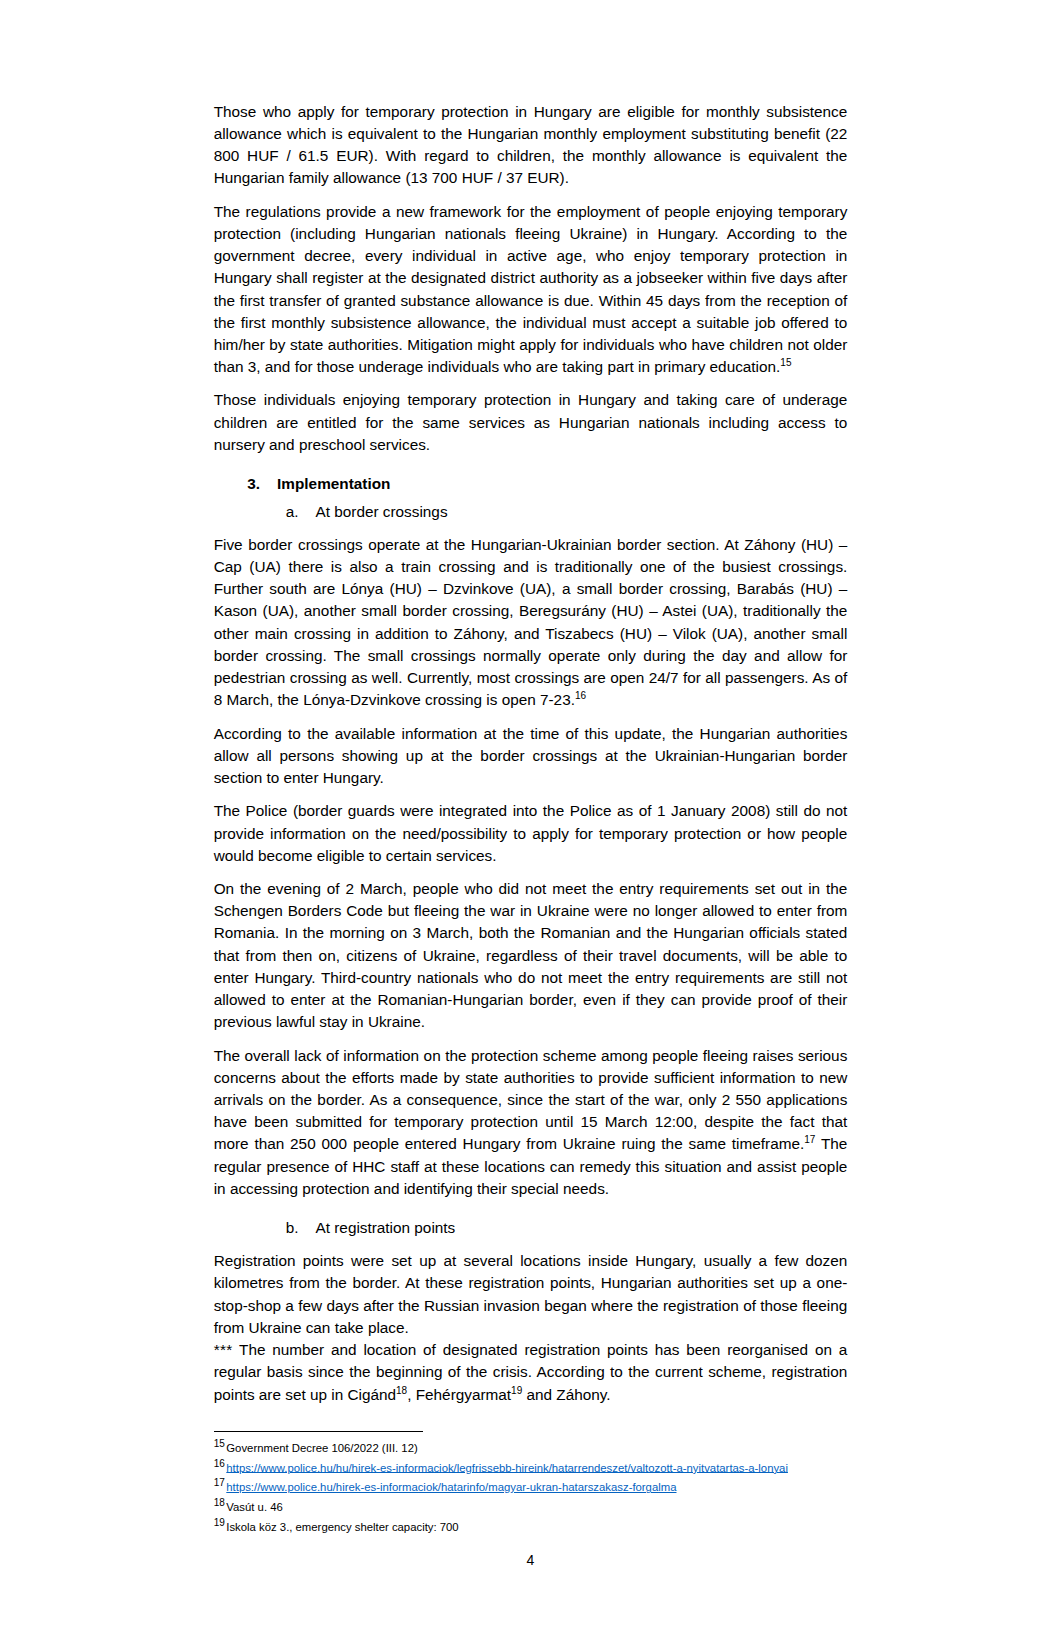Those who apply for temporary protection in Hungary are eligible for monthly subsistence allowance which is equivalent to the Hungarian monthly employment substituting benefit (22 800 HUF / 61.5 EUR). With regard to children, the monthly allowance is equivalent the Hungarian family allowance (13 700 HUF / 37 EUR).
The regulations provide a new framework for the employment of people enjoying temporary protection (including Hungarian nationals fleeing Ukraine) in Hungary. According to the government decree, every individual in active age, who enjoy temporary protection in Hungary shall register at the designated district authority as a jobseeker within five days after the first transfer of granted substance allowance is due. Within 45 days from the reception of the first monthly subsistence allowance, the individual must accept a suitable job offered to him/her by state authorities. Mitigation might apply for individuals who have children not older than 3, and for those underage individuals who are taking part in primary education.15
Those individuals enjoying temporary protection in Hungary and taking care of underage children are entitled for the same services as Hungarian nationals including access to nursery and preschool services.
3. Implementation
a. At border crossings
Five border crossings operate at the Hungarian-Ukrainian border section. At Záhony (HU) – Cap (UA) there is also a train crossing and is traditionally one of the busiest crossings. Further south are Lónya (HU) – Dzvinkove (UA), a small border crossing, Barabás (HU) – Kason (UA), another small border crossing, Beregsurány (HU) – Astei (UA), traditionally the other main crossing in addition to Záhony, and Tiszabecs (HU) – Vilok (UA), another small border crossing. The small crossings normally operate only during the day and allow for pedestrian crossing as well. Currently, most crossings are open 24/7 for all passengers. As of 8 March, the Lónya-Dzvinkove crossing is open 7-23.16
According to the available information at the time of this update, the Hungarian authorities allow all persons showing up at the border crossings at the Ukrainian-Hungarian border section to enter Hungary.
The Police (border guards were integrated into the Police as of 1 January 2008) still do not provide information on the need/possibility to apply for temporary protection or how people would become eligible to certain services.
On the evening of 2 March, people who did not meet the entry requirements set out in the Schengen Borders Code but fleeing the war in Ukraine were no longer allowed to enter from Romania. In the morning on 3 March, both the Romanian and the Hungarian officials stated that from then on, citizens of Ukraine, regardless of their travel documents, will be able to enter Hungary. Third-country nationals who do not meet the entry requirements are still not allowed to enter at the Romanian-Hungarian border, even if they can provide proof of their previous lawful stay in Ukraine.
The overall lack of information on the protection scheme among people fleeing raises serious concerns about the efforts made by state authorities to provide sufficient information to new arrivals on the border. As a consequence, since the start of the war, only 2 550 applications have been submitted for temporary protection until 15 March 12:00, despite the fact that more than 250 000 people entered Hungary from Ukraine ruing the same timeframe.17 The regular presence of HHC staff at these locations can remedy this situation and assist people in accessing protection and identifying their special needs.
b. At registration points
Registration points were set up at several locations inside Hungary, usually a few dozen kilometres from the border. At these registration points, Hungarian authorities set up a one-stop-shop a few days after the Russian invasion began where the registration of those fleeing from Ukraine can take place.
*** The number and location of designated registration points has been reorganised on a regular basis since the beginning of the crisis. According to the current scheme, registration points are set up in Cigánd18, Fehérgyarmat19 and Záhony.
15 Government Decree 106/2022 (III. 12)
16 https://www.police.hu/hu/hirek-es-informaciok/legfrissebb-hireink/hatarrendeszet/valtozott-a-nyitvatartas-a-lonyai
17 https://www.police.hu/hirek-es-informaciok/hatarinfo/magyar-ukran-hatarszakasz-forgalma
18 Vasút u. 46
19 Iskola köz 3., emergency shelter capacity: 700
4